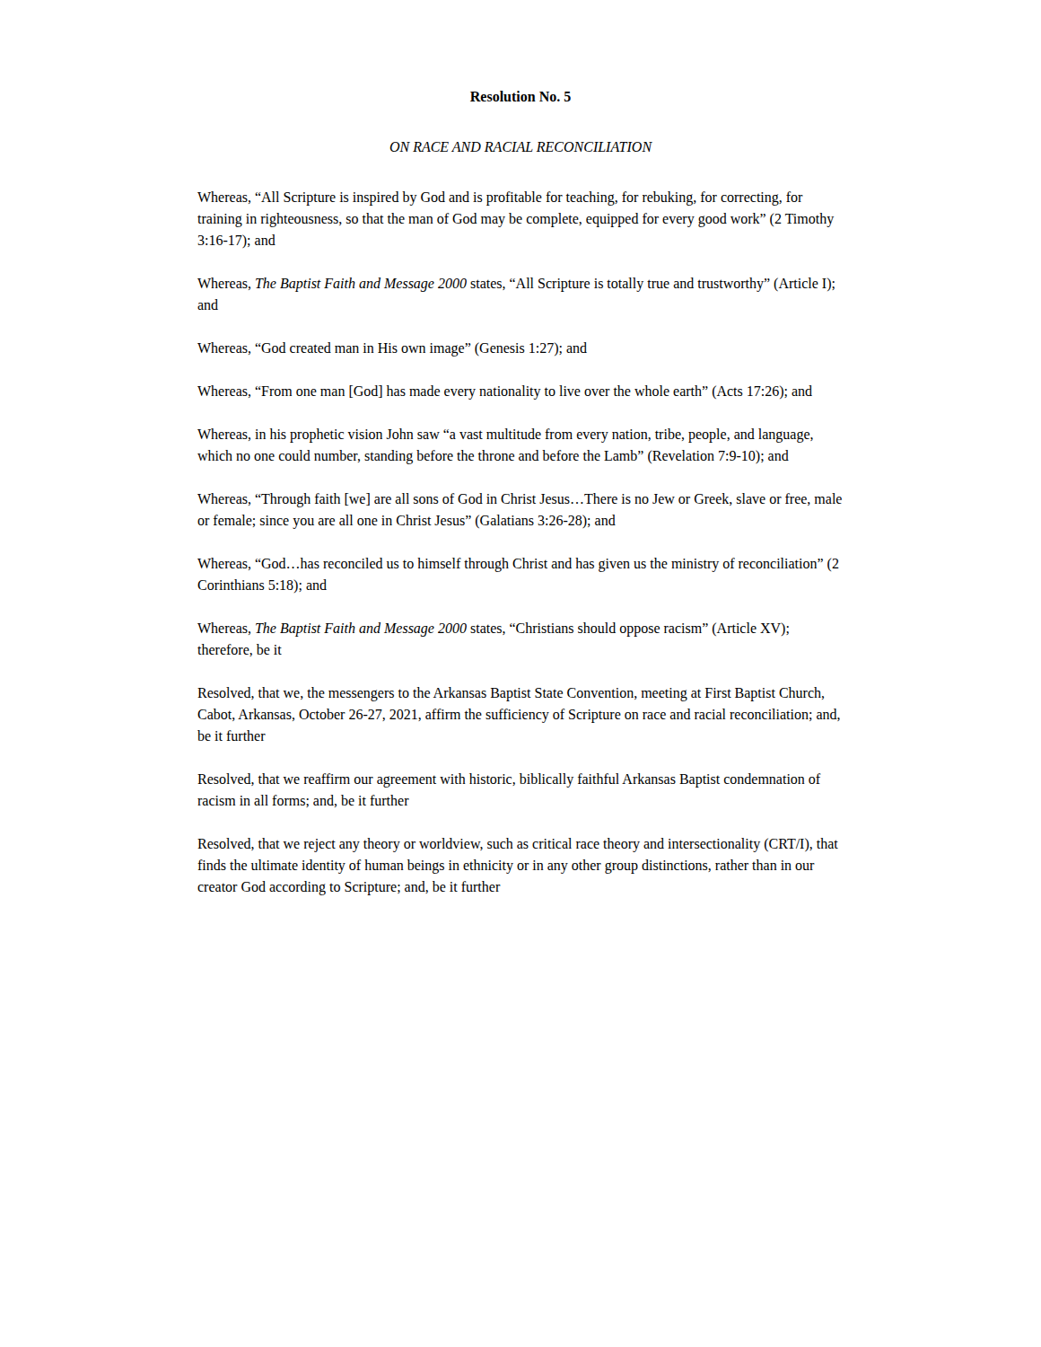Resolution No. 5
ON RACE AND RACIAL RECONCILIATION
Whereas, “All Scripture is inspired by God and is profitable for teaching, for rebuking, for correcting, for training in righteousness, so that the man of God may be complete, equipped for every good work” (2 Timothy 3:16-17); and
Whereas, The Baptist Faith and Message 2000 states, “All Scripture is totally true and trustworthy” (Article I); and
Whereas, “God created man in His own image” (Genesis 1:27); and
Whereas, “From one man [God] has made every nationality to live over the whole earth” (Acts 17:26); and
Whereas, in his prophetic vision John saw “a vast multitude from every nation, tribe, people, and language, which no one could number, standing before the throne and before the Lamb” (Revelation 7:9-10); and
Whereas, “Through faith [we] are all sons of God in Christ Jesus…There is no Jew or Greek, slave or free, male or female; since you are all one in Christ Jesus” (Galatians 3:26-28); and
Whereas, “God…has reconciled us to himself through Christ and has given us the ministry of reconciliation” (2 Corinthians 5:18); and
Whereas, The Baptist Faith and Message 2000 states, “Christians should oppose racism” (Article XV); therefore, be it
Resolved, that we, the messengers to the Arkansas Baptist State Convention, meeting at First Baptist Church, Cabot, Arkansas, October 26-27, 2021, affirm the sufficiency of Scripture on race and racial reconciliation; and, be it further
Resolved, that we reaffirm our agreement with historic, biblically faithful Arkansas Baptist condemnation of racism in all forms; and, be it further
Resolved, that we reject any theory or worldview, such as critical race theory and intersectionality (CRT/I), that finds the ultimate identity of human beings in ethnicity or in any other group distinctions, rather than in our creator God according to Scripture; and, be it further